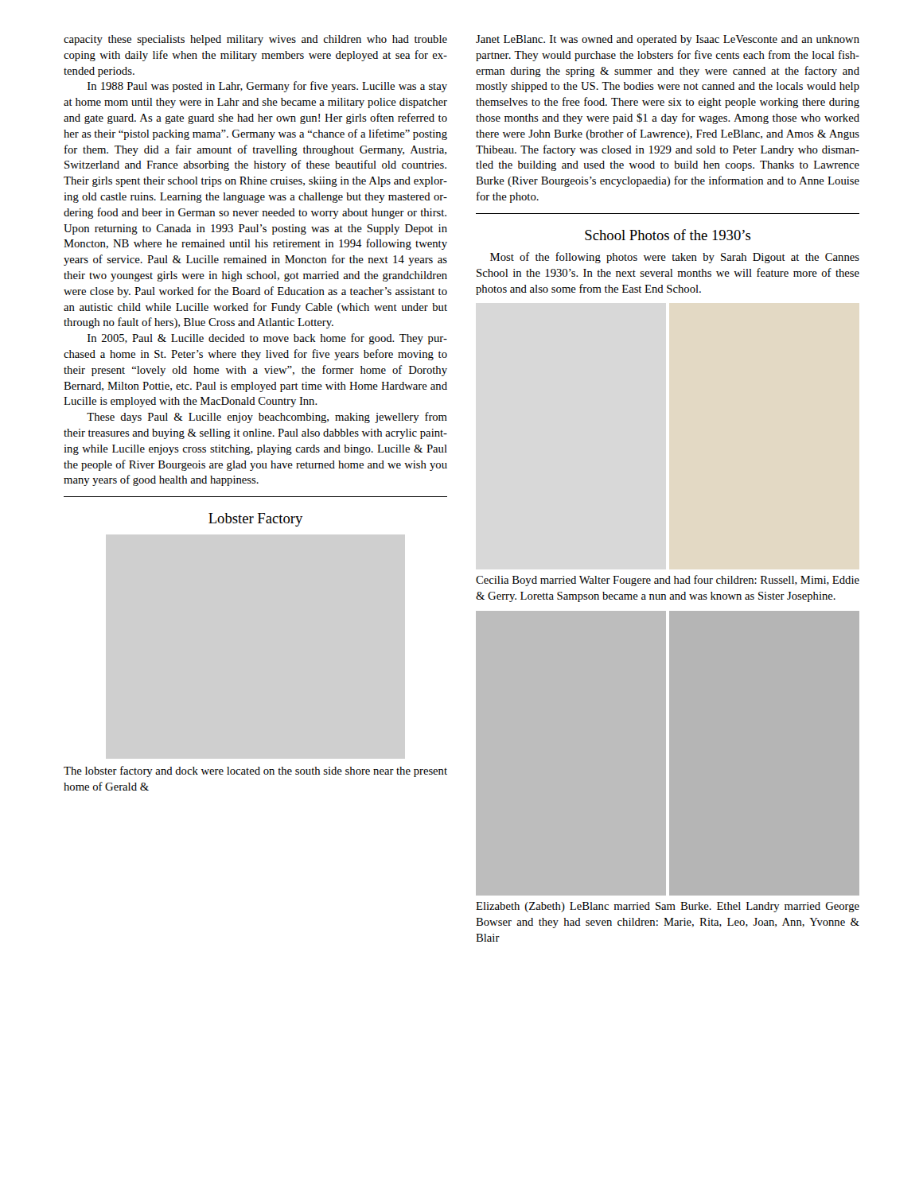capacity these specialists helped military wives and children who had trouble coping with daily life when the military members were deployed at sea for extended periods.
In 1988 Paul was posted in Lahr, Germany for five years. Lucille was a stay at home mom until they were in Lahr and she became a military police dispatcher and gate guard. As a gate guard she had her own gun! Her girls often referred to her as their “pistol packing mama”. Germany was a “chance of a lifetime” posting for them. They did a fair amount of travelling throughout Germany, Austria, Switzerland and France absorbing the history of these beautiful old countries. Their girls spent their school trips on Rhine cruises, skiing in the Alps and exploring old castle ruins. Learning the language was a challenge but they mastered ordering food and beer in German so never needed to worry about hunger or thirst. Upon returning to Canada in 1993 Paul’s posting was at the Supply Depot in Moncton, NB where he remained until his retirement in 1994 following twenty years of service. Paul & Lucille remained in Moncton for the next 14 years as their two youngest girls were in high school, got married and the grandchildren were close by. Paul worked for the Board of Education as a teacher’s assistant to an autistic child while Lucille worked for Fundy Cable (which went under but through no fault of hers), Blue Cross and Atlantic Lottery.
In 2005, Paul & Lucille decided to move back home for good. They purchased a home in St. Peter’s where they lived for five years before moving to their present “lovely old home with a view”, the former home of Dorothy Bernard, Milton Pottie, etc. Paul is employed part time with Home Hardware and Lucille is employed with the MacDonald Country Inn.
These days Paul & Lucille enjoy beachcombing, making jewellery from their treasures and buying & selling it online. Paul also dabbles with acrylic painting while Lucille enjoys cross stitching, playing cards and bingo. Lucille & Paul the people of River Bourgeois are glad you have returned home and we wish you many years of good health and happiness.
Lobster Factory
The lobster factory and dock were located on the south side shore near the present home of Gerald &
Janet LeBlanc. It was owned and operated by Isaac LeVesconte and an unknown partner. They would purchase the lobsters for five cents each from the local fisherman during the spring & summer and they were canned at the factory and mostly shipped to the US. The bodies were not canned and the locals would help themselves to the free food. There were six to eight people working there during those months and they were paid $1 a day for wages. Among those who worked there were John Burke (brother of Lawrence), Fred LeBlanc, and Amos & Angus Thibeau. The factory was closed in 1929 and sold to Peter Landry who dismantled the building and used the wood to build hen coops. Thanks to Lawrence Burke (River Bourgeois’s encyclopaedia) for the information and to Anne Louise for the photo.
School Photos of the 1930’s
Most of the following photos were taken by Sarah Digout at the Cannes School in the 1930’s. In the next several months we will feature more of these photos and also some from the East End School.
Cecilia Boyd married Walter Fougere and had four children: Russell, Mimi, Eddie & Gerry. Loretta Sampson became a nun and was known as Sister Josephine.
Elizabeth (Zabeth) LeBlanc married Sam Burke. Ethel Landry married George Bowser and they had seven children: Marie, Rita, Leo, Joan, Ann, Yvonne & Blair